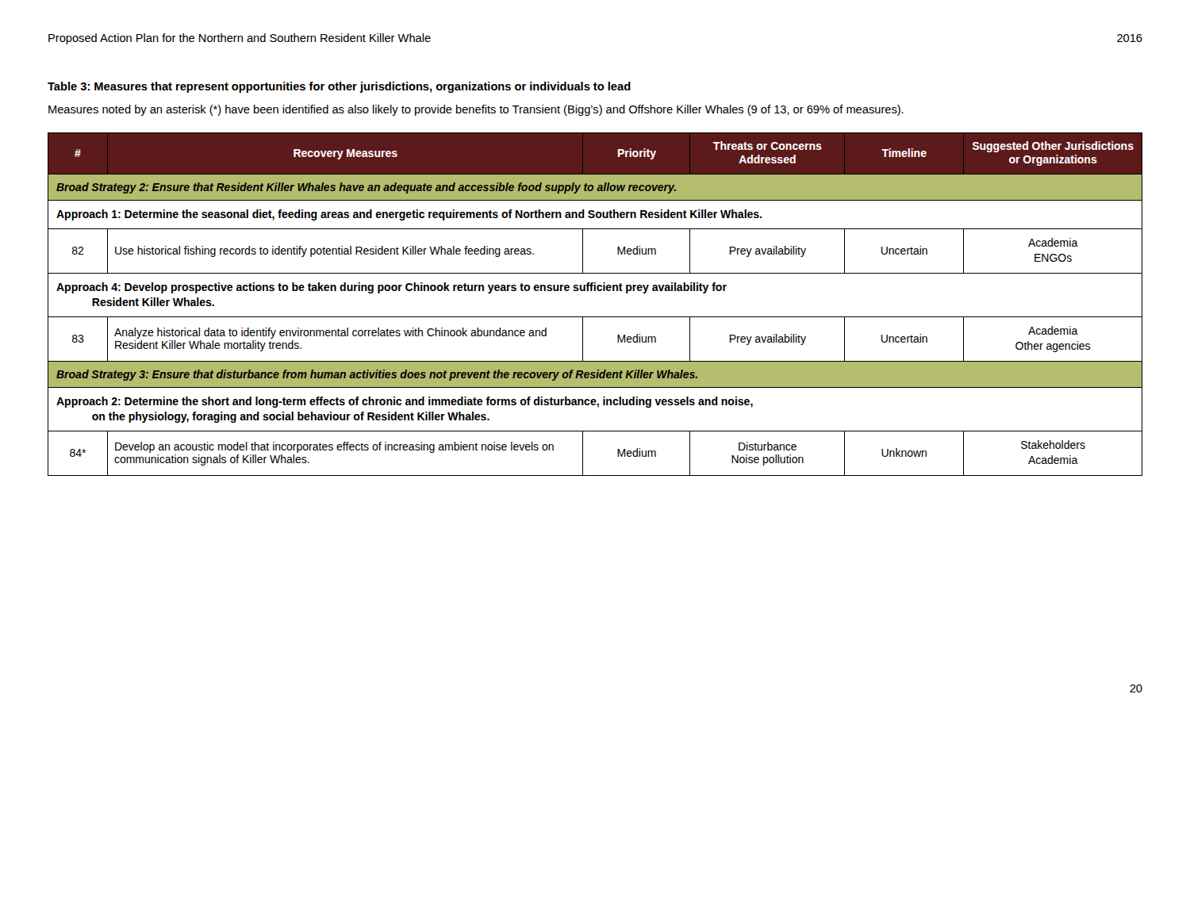Proposed Action Plan for the Northern and Southern Resident Killer Whale 2016
Table 3: Measures that represent opportunities for other jurisdictions, organizations or individuals to lead
Measures noted by an asterisk (*) have been identified as also likely to provide benefits to Transient (Bigg’s) and Offshore Killer Whales (9 of 13, or 69% of measures).
| # | Recovery Measures | Priority | Threats or Concerns Addressed | Timeline | Suggested Other Jurisdictions or Organizations |
| --- | --- | --- | --- | --- | --- |
| Broad Strategy 2: Ensure that Resident Killer Whales have an adequate and accessible food supply to allow recovery. |
| Approach 1: Determine the seasonal diet, feeding areas and energetic requirements of Northern and Southern Resident Killer Whales. |
| 82 | Use historical fishing records to identify potential Resident Killer Whale feeding areas. | Medium | Prey availability | Uncertain | Academia ENGOs |
| Approach 4: Develop prospective actions to be taken during poor Chinook return years to ensure sufficient prey availability for Resident Killer Whales. |
| 83 | Analyze historical data to identify environmental correlates with Chinook abundance and Resident Killer Whale mortality trends. | Medium | Prey availability | Uncertain | Academia Other agencies |
| Broad Strategy 3: Ensure that disturbance from human activities does not prevent the recovery of Resident Killer Whales. |
| Approach 2: Determine the short and long-term effects of chronic and immediate forms of disturbance, including vessels and noise, on the physiology, foraging and social behaviour of Resident Killer Whales. |
| 84* | Develop an acoustic model that incorporates effects of increasing ambient noise levels on communication signals of Killer Whales. | Medium | Disturbance Noise pollution | Unknown | Stakeholders Academia |
20